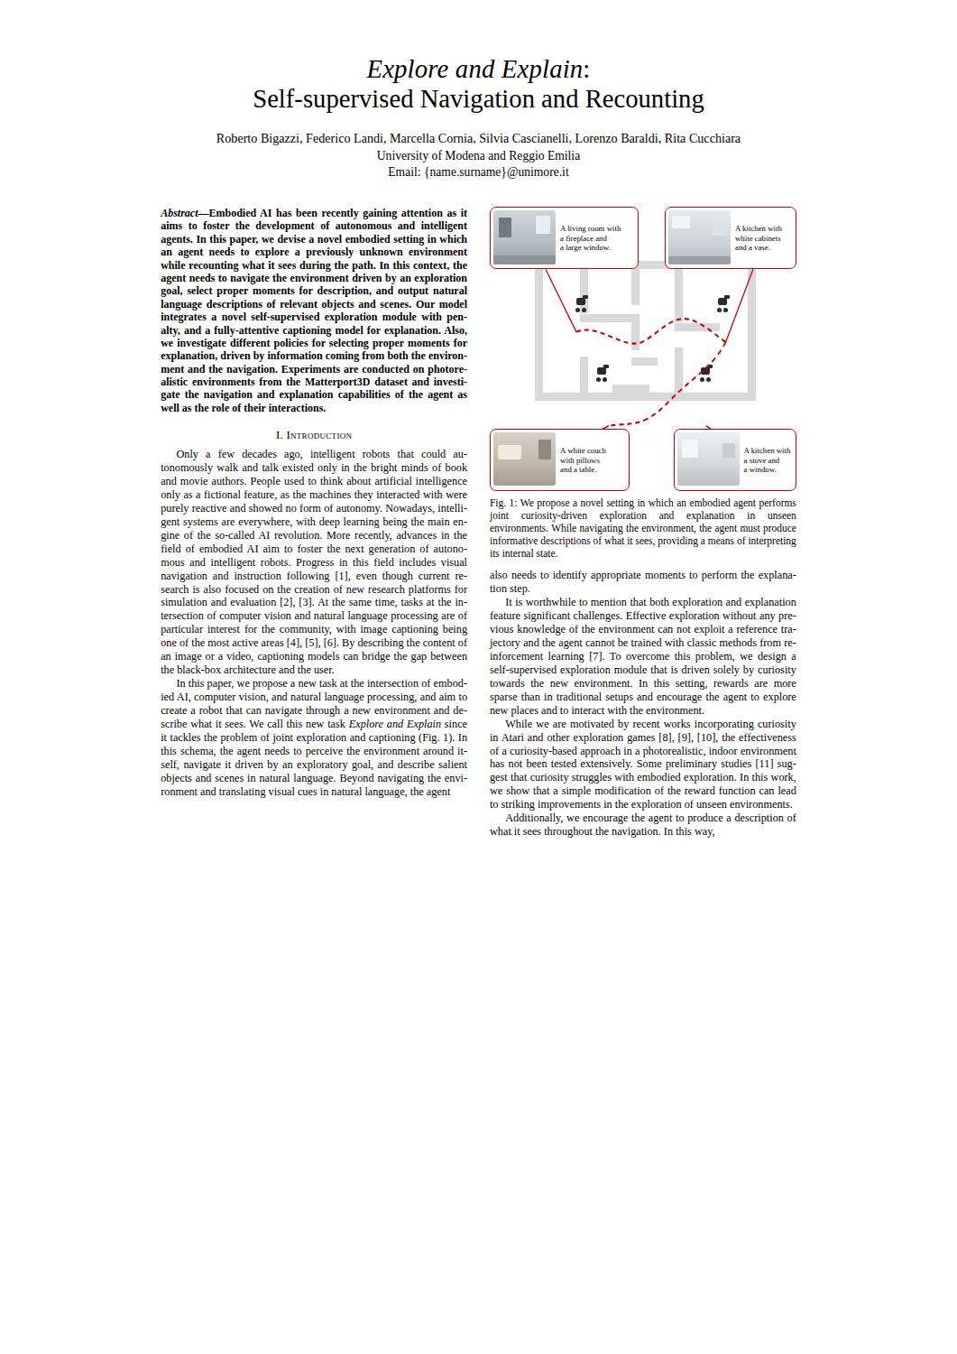Explore and Explain:
Self-supervised Navigation and Recounting
Roberto Bigazzi, Federico Landi, Marcella Cornia, Silvia Cascianelli, Lorenzo Baraldi, Rita Cucchiara
University of Modena and Reggio Emilia
Email: {name.surname}@unimore.it
Abstract—Embodied AI has been recently gaining attention as it aims to foster the development of autonomous and intelligent agents. In this paper, we devise a novel embodied setting in which an agent needs to explore a previously unknown environment while recounting what it sees during the path. In this context, the agent needs to navigate the environment driven by an exploration goal, select proper moments for description, and output natural language descriptions of relevant objects and scenes. Our model integrates a novel self-supervised exploration module with penalty, and a fully-attentive captioning model for explanation. Also, we investigate different policies for selecting proper moments for explanation, driven by information coming from both the environment and the navigation. Experiments are conducted on photorealistic environments from the Matterport3D dataset and investigate the navigation and explanation capabilities of the agent as well as the role of their interactions.
I. Introduction
Only a few decades ago, intelligent robots that could autonomously walk and talk existed only in the bright minds of book and movie authors. People used to think about artificial intelligence only as a fictional feature, as the machines they interacted with were purely reactive and showed no form of autonomy. Nowadays, intelligent systems are everywhere, with deep learning being the main engine of the so-called AI revolution. More recently, advances in the field of embodied AI aim to foster the next generation of autonomous and intelligent robots. Progress in this field includes visual navigation and instruction following [1], even though current research is also focused on the creation of new research platforms for simulation and evaluation [2], [3]. At the same time, tasks at the intersection of computer vision and natural language processing are of particular interest for the community, with image captioning being one of the most active areas [4], [5], [6]. By describing the content of an image or a video, captioning models can bridge the gap between the black-box architecture and the user.
In this paper, we propose a new task at the intersection of embodied AI, computer vision, and natural language processing, and aim to create a robot that can navigate through a new environment and describe what it sees. We call this new task Explore and Explain since it tackles the problem of joint exploration and captioning (Fig. 1). In this schema, the agent needs to perceive the environment around itself, navigate it driven by an exploratory goal, and describe salient objects and scenes in natural language. Beyond navigating the environment and translating visual cues in natural language, the agent
A living room with
a fireplace and
a large window.
A kitchen with
white cabinets
and a vase.
A white couch
with pillows
and a table.
A kitchen with
a stove and
a window.
Fig. 1: We propose a novel setting in which an embodied agent performs joint curiosity-driven exploration and explanation in unseen environments. While navigating the environment, the agent must produce informative descriptions of what it sees, providing a means of interpreting its internal state.
also needs to identify appropriate moments to perform the explanation step.
It is worthwhile to mention that both exploration and explanation feature significant challenges. Effective exploration without any previous knowledge of the environment can not exploit a reference trajectory and the agent cannot be trained with classic methods from reinforcement learning [7]. To overcome this problem, we design a self-supervised exploration module that is driven solely by curiosity towards the new environment. In this setting, rewards are more sparse than in traditional setups and encourage the agent to explore new places and to interact with the environment.
While we are motivated by recent works incorporating curiosity in Atari and other exploration games [8], [9], [10], the effectiveness of a curiosity-based approach in a photorealistic, indoor environment has not been tested extensively. Some preliminary studies [11] suggest that curiosity struggles with embodied exploration. In this work, we show that a simple modification of the reward function can lead to striking improvements in the exploration of unseen environments.
Additionally, we encourage the agent to produce a description of what it sees throughout the navigation. In this way,